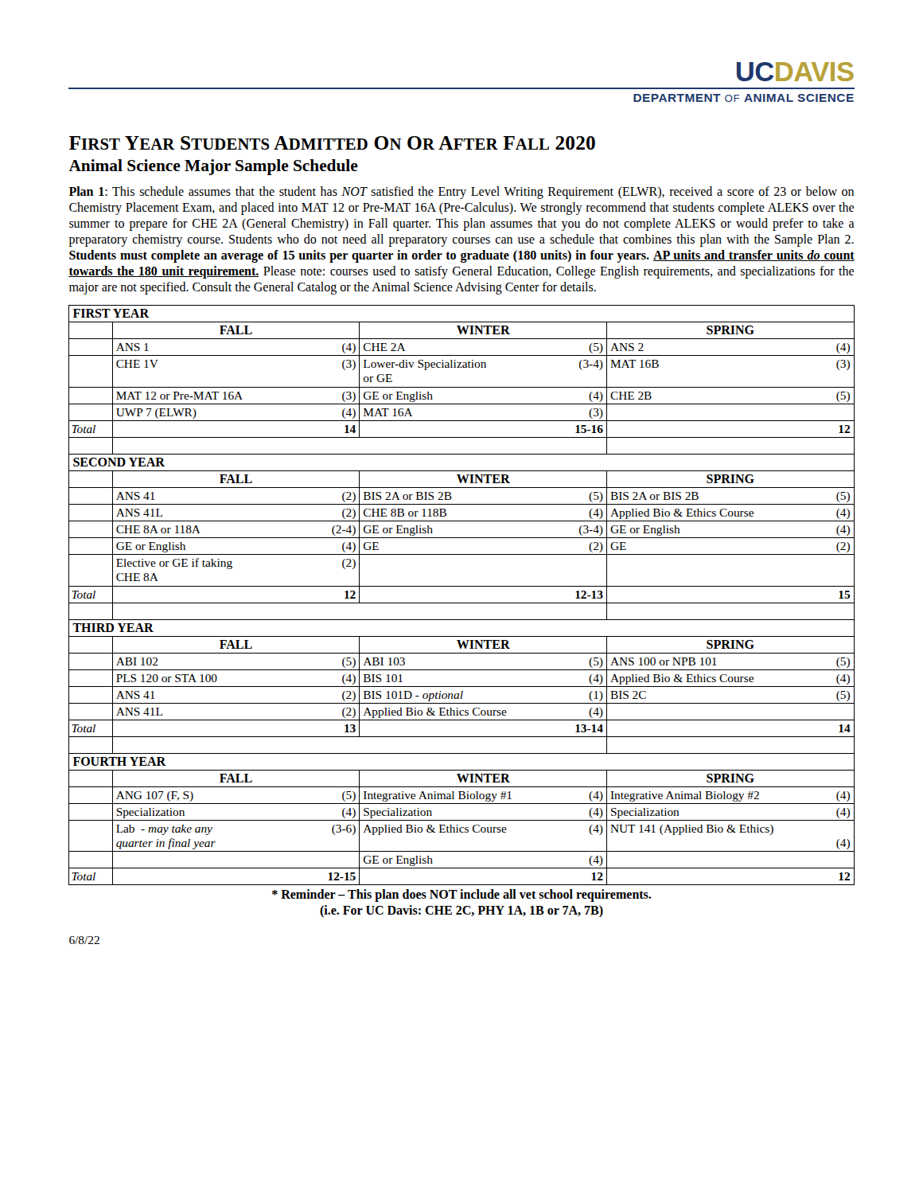UC DAVIS
DEPARTMENT OF ANIMAL SCIENCE
FIRST YEAR STUDENTS ADMITTED ON OR AFTER FALL 2020
Animal Science Major Sample Schedule
Plan 1: This schedule assumes that the student has NOT satisfied the Entry Level Writing Requirement (ELWR), received a score of 23 or below on Chemistry Placement Exam, and placed into MAT 12 or Pre-MAT 16A (Pre-Calculus). We strongly recommend that students complete ALEKS over the summer to prepare for CHE 2A (General Chemistry) in Fall quarter. This plan assumes that you do not complete ALEKS or would prefer to take a preparatory chemistry course. Students who do not need all preparatory courses can use a schedule that combines this plan with the Sample Plan 2. Students must complete an average of 15 units per quarter in order to graduate (180 units) in four years. AP units and transfer units do count towards the 180 unit requirement. Please note: courses used to satisfy General Education, College English requirements, and specializations for the major are not specified. Consult the General Catalog or the Animal Science Advising Center for details.
| FIRST YEAR | | |
| | FALL | WINTER | SPRING |
| | ANS 1 (4) | CHE 2A (5) | ANS 2 (4) |
| | CHE 1V (3) | Lower-div Specialization or GE (3-4) | MAT 16B (3) |
| | MAT 12 or Pre-MAT 16A (3) | GE or English (4) | CHE 2B (5) |
| | UWP 7 (ELWR) (4) | MAT 16A (3) | |
| Total | 14 | 15-16 | 12 |
| SECOND YEAR | | |
| | FALL | WINTER | SPRING |
| | ANS 41 (2) | BIS 2A or BIS 2B (5) | BIS 2A or BIS 2B (5) |
| | ANS 41L (2) | CHE 8B or 118B (4) | Applied Bio & Ethics Course (4) |
| | CHE 8A or 118A (2-4) | GE or English (3-4) | GE or English (4) |
| | GE or English (4) | GE (2) | GE (2) |
| | Elective or GE if taking CHE 8A (2) | | |
| Total | 12 | 12-13 | 15 |
| THIRD YEAR | | |
| | FALL | WINTER | SPRING |
| | ABI 102 (5) | ABI 103 (5) | ANS 100 or NPB 101 (5) |
| | PLS 120 or STA 100 (4) | BIS 101 (4) | Applied Bio & Ethics Course (4) |
| | ANS 41 (2) | BIS 101D - optional (1) | BIS 2C (5) |
| | ANS 41L (2) | Applied Bio & Ethics Course (4) | |
| Total | 13 | 13-14 | 14 |
| FOURTH YEAR | | |
| | FALL | WINTER | SPRING |
| | ANG 107 (F, S) (5) | Integrative Animal Biology #1 (4) | Integrative Animal Biology #2 (4) |
| | Specialization (4) | Specialization (4) | Specialization (4) |
| | Lab - may take any quarter in final year (3-6) | Applied Bio & Ethics Course (4) | NUT 141 (Applied Bio & Ethics) (4) |
| | | GE or English (4) | |
| Total | 12-15 | 12 | 12 |
* Reminder – This plan does NOT include all vet school requirements.
(i.e. For UC Davis: CHE 2C, PHY 1A, 1B or 7A, 7B)
6/8/22